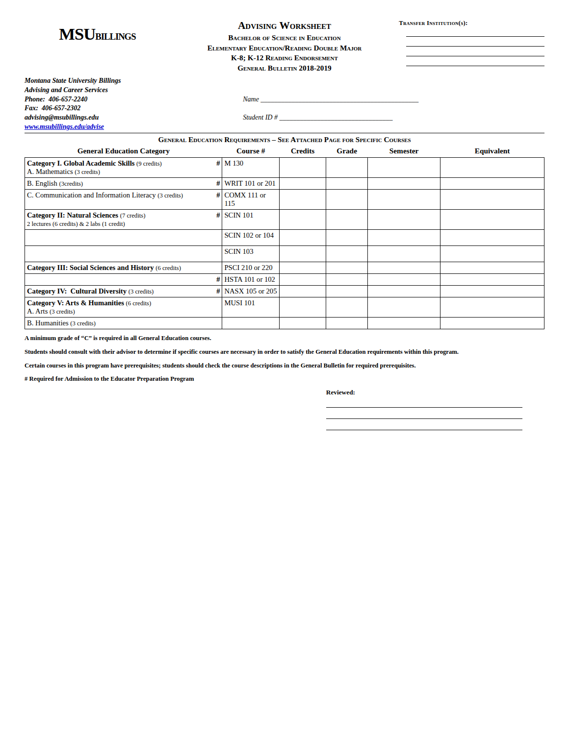MSUBILLINGS
Advising Worksheet
Bachelor of Science in Education
Elementary Education/Reading Double Major
K-8; K-12 Reading Endorsement
General Bulletin 2018-2019
Transfer Institution(s):
Montana State University Billings
Advising and Career Services
Phone: 406-657-2240
Name ______________________________________________
Fax: 406-657-2302
advising@msubillings.edu
Student ID # _________________________________
www.msubillings.edu/advise
General Education Requirements – See Attached Page for Specific Courses
| General Education Category | Course # | Credits | Grade | Semester | Equivalent |
| --- | --- | --- | --- | --- | --- |
| Category I. Global Academic Skills (9 credits) # A. Mathematics (3 credits) | M 130 | | | | |
| B. English (3credits) # | WRIT 101 or 201 | | | | |
| C. Communication and Information Literacy (3 credits) # | COMX 111 or 115 | | | | |
| Category II: Natural Sciences (7 credits) # 2 lectures (6 credits) & 2 labs (1 credit) | SCIN 101 | | | | |
| | SCIN 102 or 104 | | | | |
| | SCIN 103 | | | | |
| Category III: Social Sciences and History (6 credits) | PSCI 210 or 220 | | | | |
| # | HSTA 101 or 102 | | | | |
| Category IV: Cultural Diversity (3 credits) # | NASX 105 or 205 | | | | |
| Category V: Arts & Humanities (6 credits) A. Arts (3 credits) | MUSI 101 | | | | |
| B. Humanities (3 credits) | | | | | |
A minimum grade of “C” is required in all General Education courses.
Students should consult with their advisor to determine if specific courses are necessary in order to satisfy the General Education requirements within this program.
Certain courses in this program have prerequisites; students should check the course descriptions in the General Bulletin for required prerequisites.
# Required for Admission to the Educator Preparation Program
Reviewed: